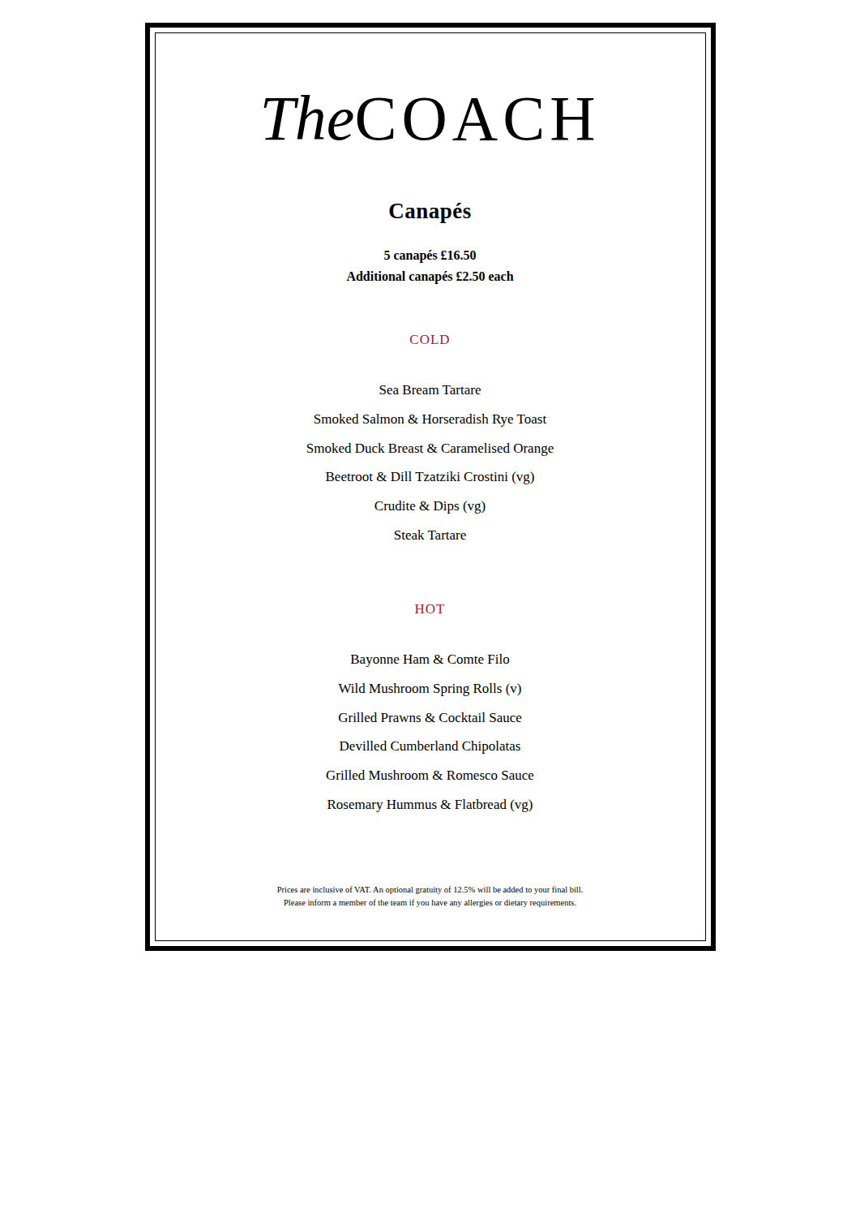The COACH
Canapés
5 canapés £16.50
Additional canapés £2.50 each
COLD
Sea Bream Tartare
Smoked Salmon & Horseradish Rye Toast
Smoked Duck Breast & Caramelised Orange
Beetroot & Dill Tzatziki Crostini (vg)
Crudite & Dips (vg)
Steak Tartare
HOT
Bayonne Ham & Comte Filo
Wild Mushroom Spring Rolls (v)
Grilled Prawns & Cocktail Sauce
Devilled Cumberland Chipolatas
Grilled Mushroom & Romesco Sauce
Rosemary Hummus & Flatbread (vg)
Prices are inclusive of VAT. An optional gratuity of 12.5% will be added to your final bill.
Please inform a member of the team if you have any allergies or dietary requirements.